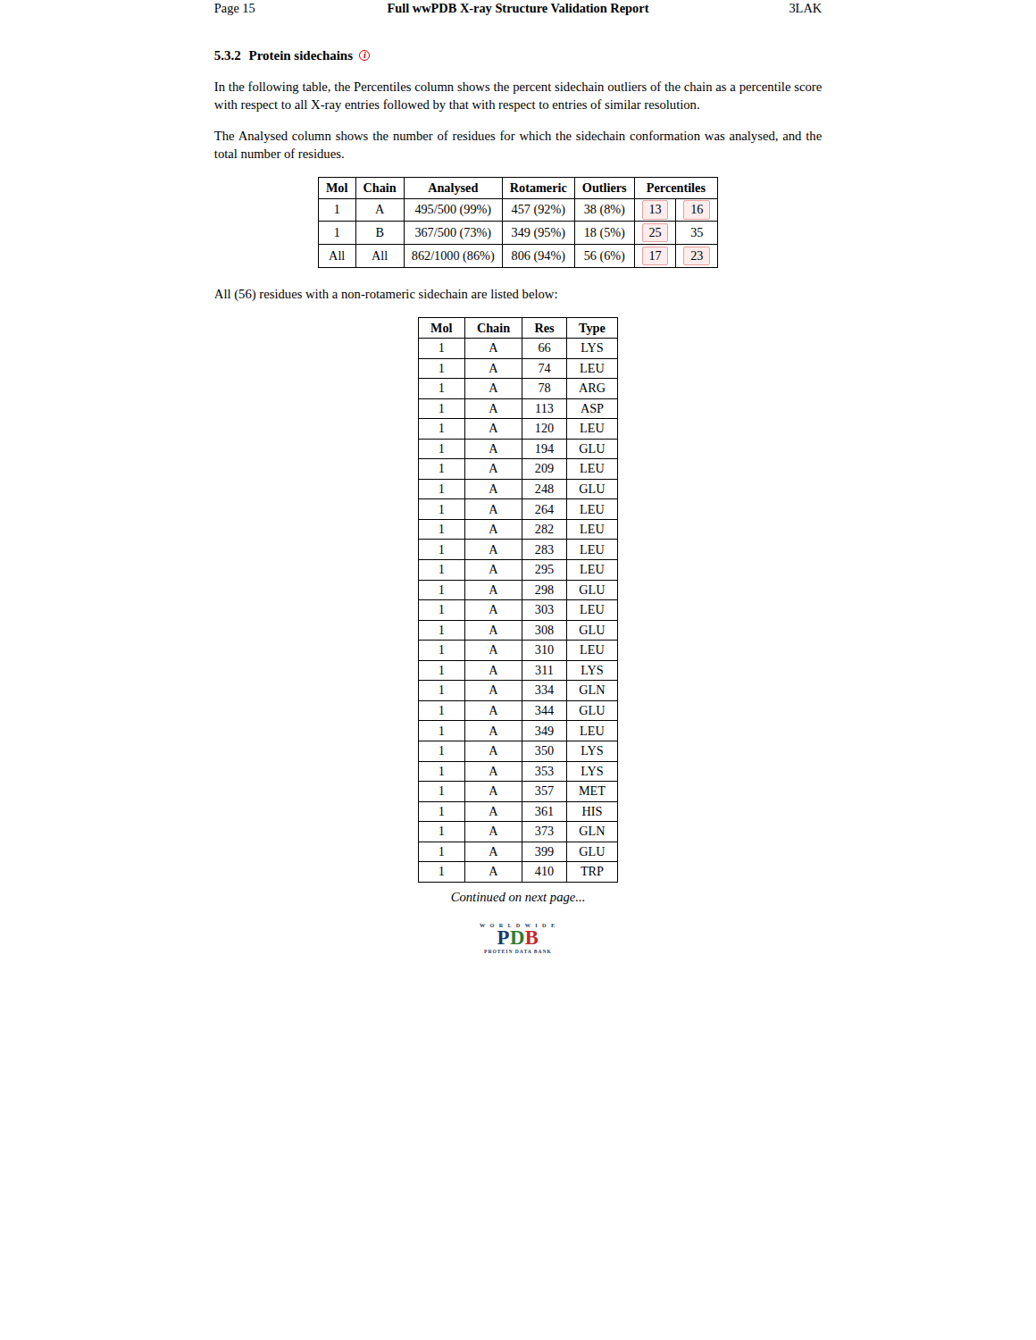Page 15
Full wwPDB X-ray Structure Validation Report
3LAK
5.3.2 Protein sidechains i
In the following table, the Percentiles column shows the percent sidechain outliers of the chain as a percentile score with respect to all X-ray entries followed by that with respect to entries of similar resolution.
The Analysed column shows the number of residues for which the sidechain conformation was analysed, and the total number of residues.
| Mol | Chain | Analysed | Rotameric | Outliers | Percentiles |
| --- | --- | --- | --- | --- | --- |
| 1 | A | 495/500 (99%) | 457 (92%) | 38 (8%) | 13 | 16 |
| 1 | B | 367/500 (73%) | 349 (95%) | 18 (5%) | 25 | 35 |
| All | All | 862/1000 (86%) | 806 (94%) | 56 (6%) | 17 | 23 |
All (56) residues with a non-rotameric sidechain are listed below:
| Mol | Chain | Res | Type |
| --- | --- | --- | --- |
| 1 | A | 66 | LYS |
| 1 | A | 74 | LEU |
| 1 | A | 78 | ARG |
| 1 | A | 113 | ASP |
| 1 | A | 120 | LEU |
| 1 | A | 194 | GLU |
| 1 | A | 209 | LEU |
| 1 | A | 248 | GLU |
| 1 | A | 264 | LEU |
| 1 | A | 282 | LEU |
| 1 | A | 283 | LEU |
| 1 | A | 295 | LEU |
| 1 | A | 298 | GLU |
| 1 | A | 303 | LEU |
| 1 | A | 308 | GLU |
| 1 | A | 310 | LEU |
| 1 | A | 311 | LYS |
| 1 | A | 334 | GLN |
| 1 | A | 344 | GLU |
| 1 | A | 349 | LEU |
| 1 | A | 350 | LYS |
| 1 | A | 353 | LYS |
| 1 | A | 357 | MET |
| 1 | A | 361 | HIS |
| 1 | A | 373 | GLN |
| 1 | A | 399 | GLU |
| 1 | A | 410 | TRP |
Continued on next page...
W O R L D W I D E
PDB
PROTEIN DATA BANK